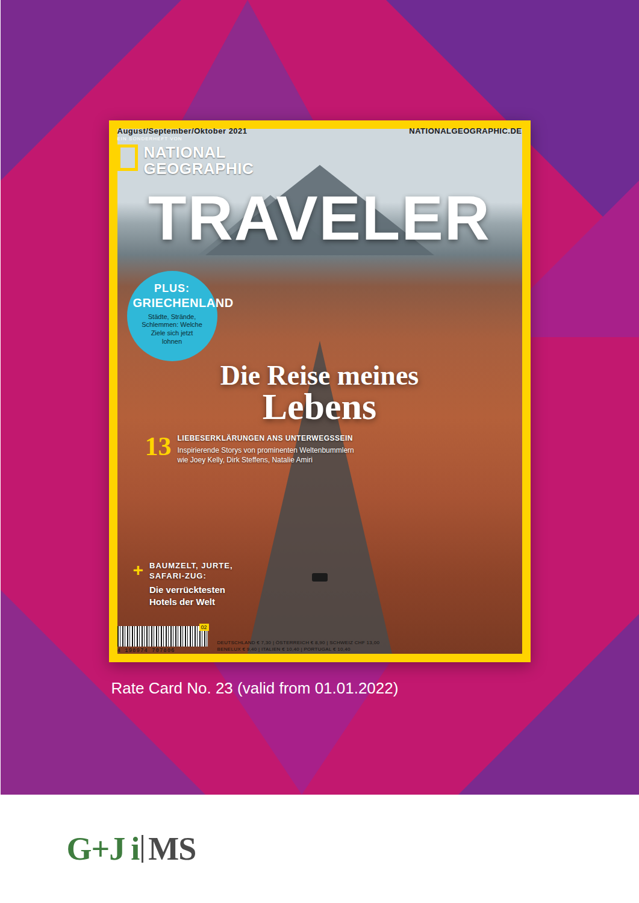August/September/Oktober 2021 NATIONALGEOGRAPHIC.DE
Ein Sonderheft von
NATIONAL
GEOGRAPHIC
TRAVELER
PLUS:
GRIECHENLAND
Städte, Strände,
Schlemmen: Welche
Ziele sich jetzt
lohnen
Die Reise meines
Lebens
13
LIEBESERKLÄRUNGEN ANS UNTERWEGSSEIN Inspirierende Storys von prominenten Weltenbummlern
wie Joey Kelly, Dirk Steffens, Natalie Amiri
+
BAUMZELT, JURTE,
SAFARI-ZUG: Die verrücktesten
Hotels der Welt
4 198974 707806
02
DEUTSCHLAND € 7,30 | ÖSTERREICH € 8,90 | SCHWEIZ CHF 13,00
BENELUX € 9,40 | ITALIEN € 10,40 | PORTUGAL € 10,40
Rate Card No. 23 (valid from 01.01.2022)
G+J i MS